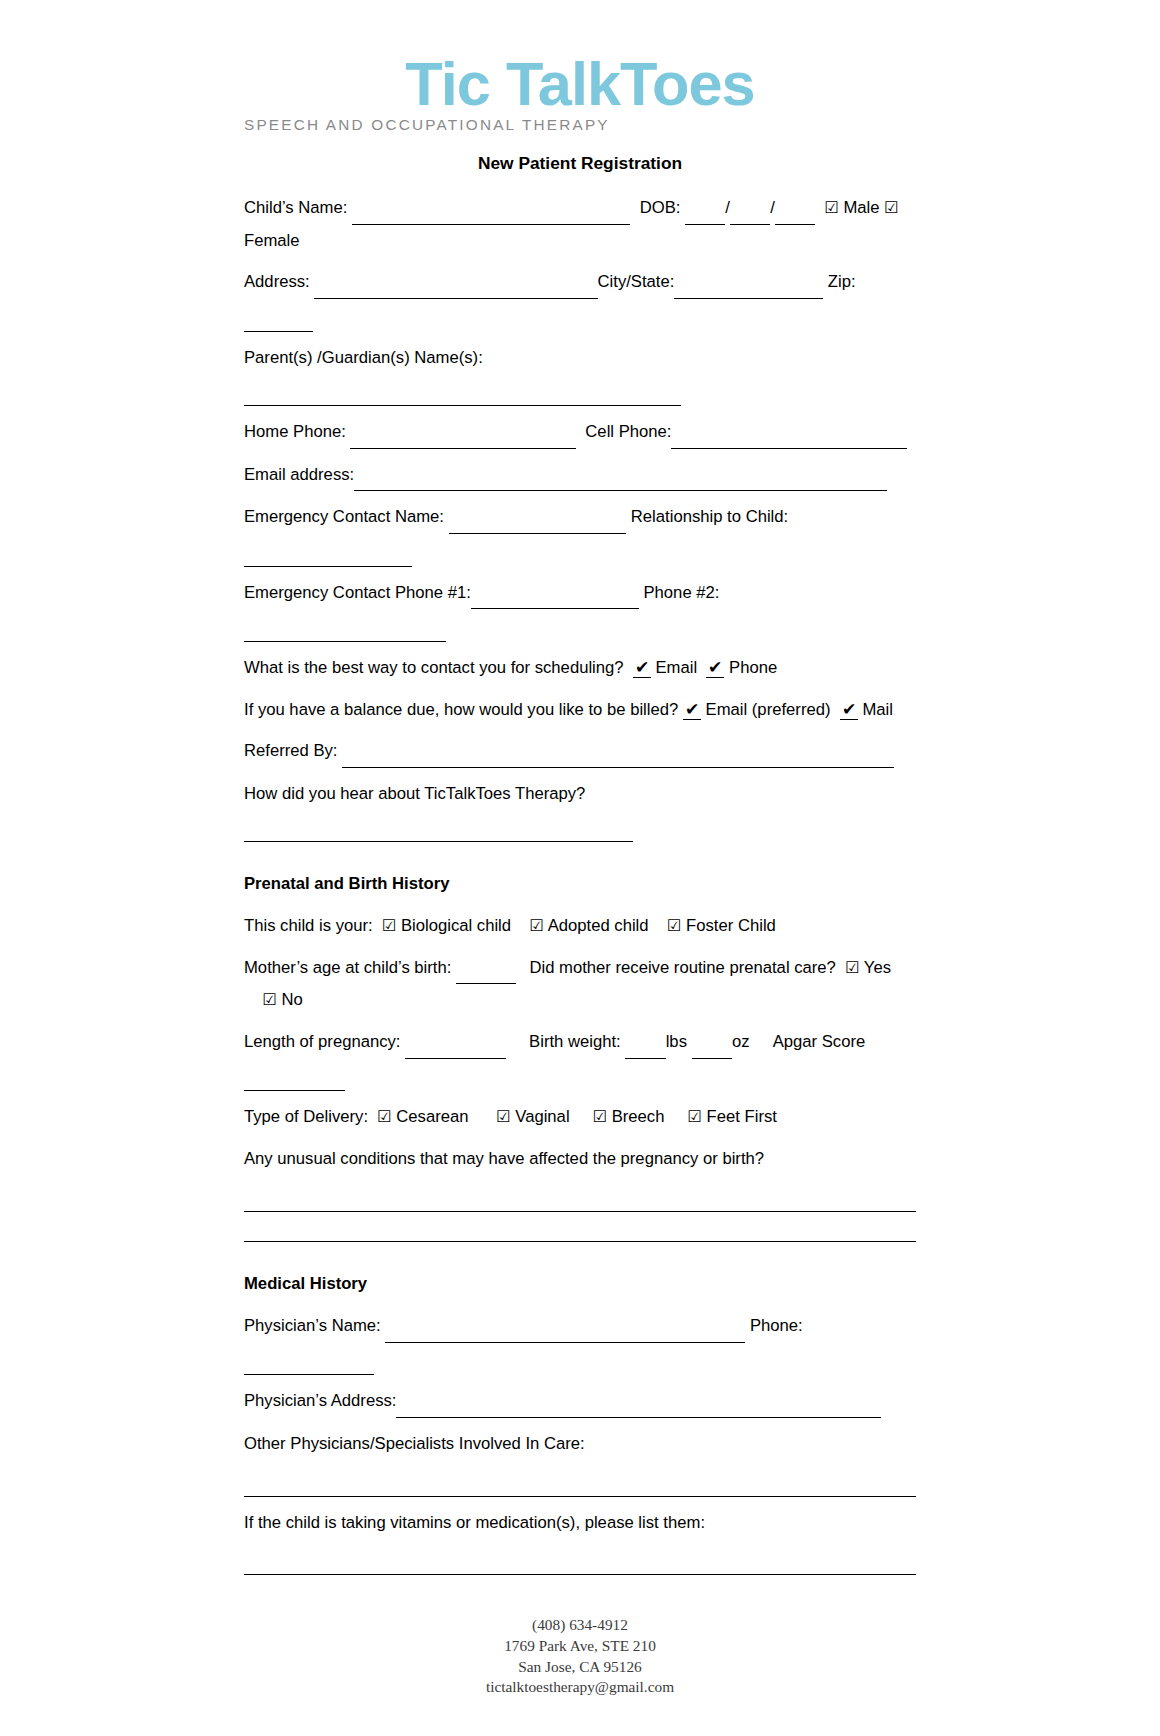Tic TalkToes
SPEECH AND OCCUPATIONAL THERAPY
New Patient Registration
Child’s Name: DOB: / / ☑ Male ☑ Female
Address: City/State: Zip:
Parent(s) /Guardian(s) Name(s):
Home Phone: Cell Phone:
Email address:
Emergency Contact Name: Relationship to Child:
Emergency Contact Phone #1: Phone #2:
What is the best way to contact you for scheduling? ✔ Email ✔ Phone
If you have a balance due, how would you like to be billed? ✔ Email (preferred) ✔ Mail
Referred By:
How did you hear about TicTalkToes Therapy?
Prenatal and Birth History
This child is your: ☑ Biological child ☑ Adopted child ☑ Foster Child
Mother’s age at child’s birth: Did mother receive routine prenatal care? ☑ Yes ☑ No
Length of pregnancy: Birth weight: lbs oz Apgar Score
Type of Delivery: ☑ Cesarean ☑ Vaginal ☑ Breech ☑ Feet First
Any unusual conditions that may have affected the pregnancy or birth?
Medical History
Physician’s Name: Phone:
Physician’s Address:
Other Physicians/Specialists Involved In Care:
If the child is taking vitamins or medication(s), please list them:
(408) 634-4912
1769 Park Ave, STE 210
San Jose, CA 95126
tictalktoestherapy@gmail.com